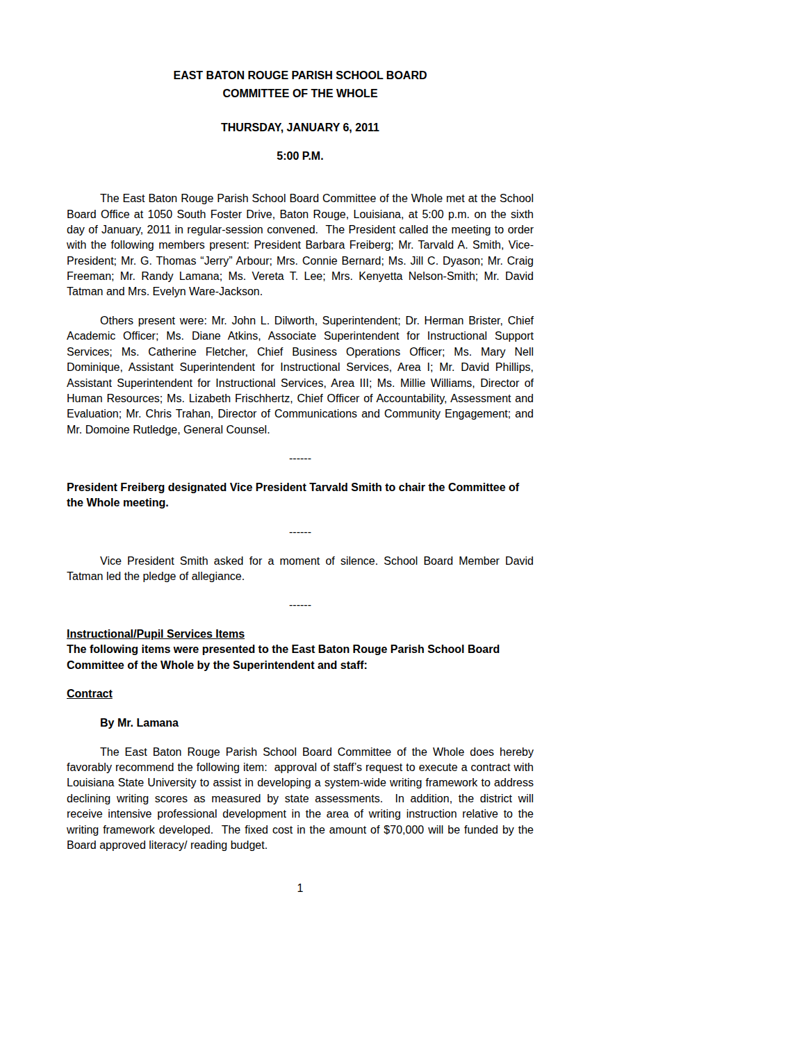EAST BATON ROUGE PARISH SCHOOL BOARD
COMMITTEE OF THE WHOLE
THURSDAY, JANUARY 6, 2011
5:00 P.M.
The East Baton Rouge Parish School Board Committee of the Whole met at the School Board Office at 1050 South Foster Drive, Baton Rouge, Louisiana, at 5:00 p.m. on the sixth day of January, 2011 in regular-session convened. The President called the meeting to order with the following members present: President Barbara Freiberg; Mr. Tarvald A. Smith, Vice-President; Mr. G. Thomas “Jerry” Arbour; Mrs. Connie Bernard; Ms. Jill C. Dyason; Mr. Craig Freeman; Mr. Randy Lamana; Ms. Vereta T. Lee; Mrs. Kenyetta Nelson-Smith; Mr. David Tatman and Mrs. Evelyn Ware-Jackson.
Others present were: Mr. John L. Dilworth, Superintendent; Dr. Herman Brister, Chief Academic Officer; Ms. Diane Atkins, Associate Superintendent for Instructional Support Services; Ms. Catherine Fletcher, Chief Business Operations Officer; Ms. Mary Nell Dominique, Assistant Superintendent for Instructional Services, Area I; Mr. David Phillips, Assistant Superintendent for Instructional Services, Area III; Ms. Millie Williams, Director of Human Resources; Ms. Lizabeth Frischhertz, Chief Officer of Accountability, Assessment and Evaluation; Mr. Chris Trahan, Director of Communications and Community Engagement; and Mr. Domoine Rutledge, General Counsel.
------
President Freiberg designated Vice President Tarvald Smith to chair the Committee of the Whole meeting.
------
Vice President Smith asked for a moment of silence. School Board Member David Tatman led the pledge of allegiance.
------
Instructional/Pupil Services Items
The following items were presented to the East Baton Rouge Parish School Board Committee of the Whole by the Superintendent and staff:
Contract
By Mr. Lamana
The East Baton Rouge Parish School Board Committee of the Whole does hereby favorably recommend the following item: approval of staff’s request to execute a contract with Louisiana State University to assist in developing a system-wide writing framework to address declining writing scores as measured by state assessments. In addition, the district will receive intensive professional development in the area of writing instruction relative to the writing framework developed. The fixed cost in the amount of $70,000 will be funded by the Board approved literacy/ reading budget.
1